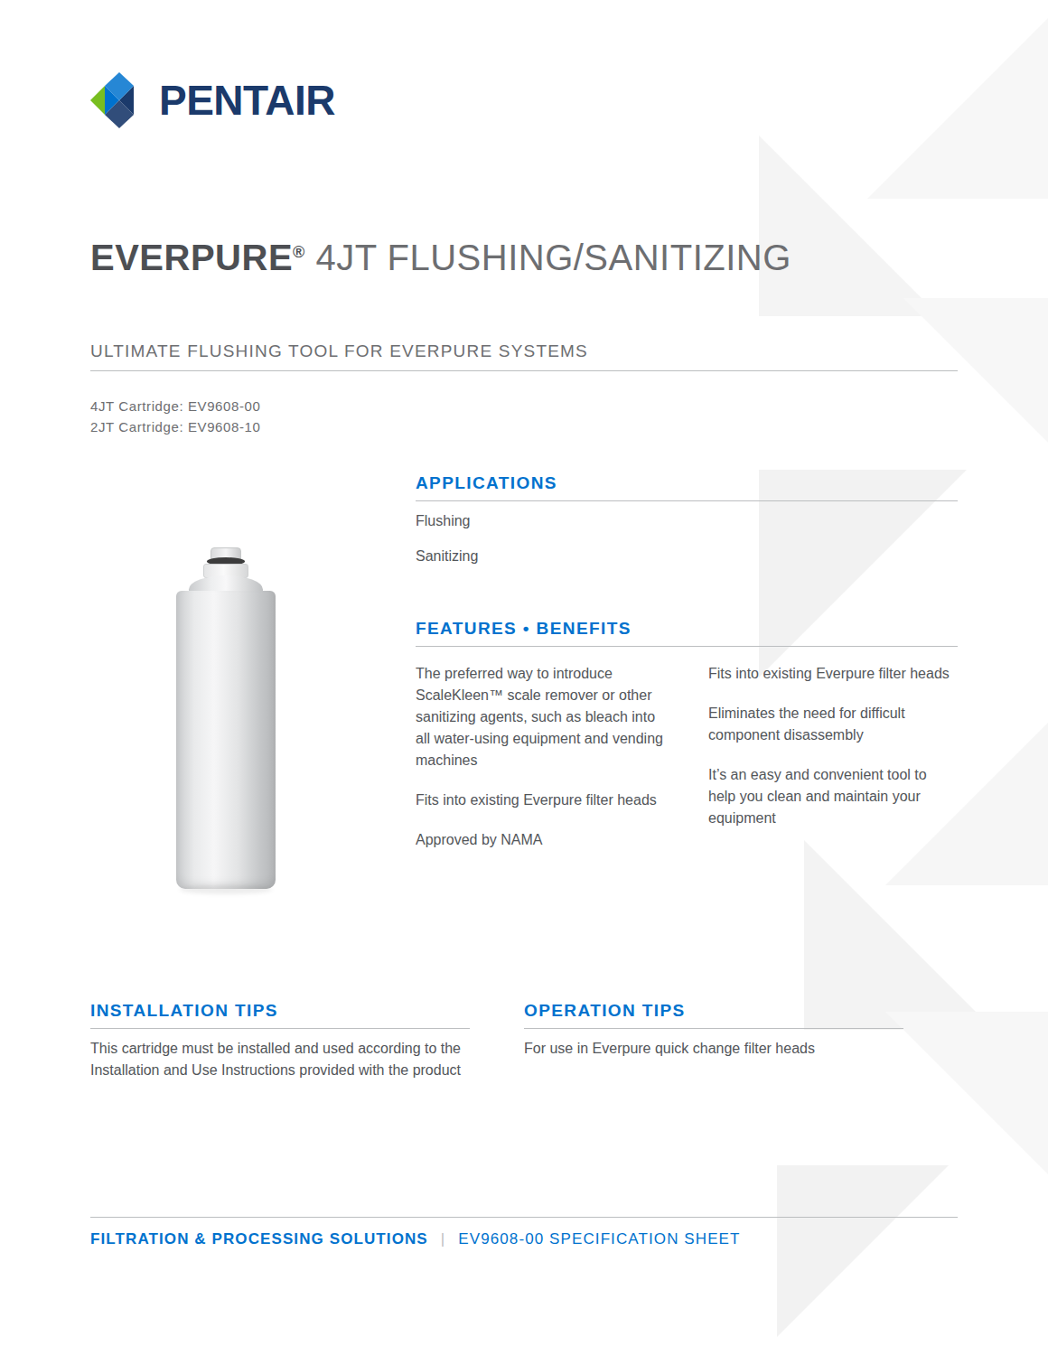PENTAIR
EVERPURE® 4JT FLUSHING/SANITIZING
Ultimate Flushing Tool for Everpure Systems
4JT Cartridge: EV9608-00
2JT Cartridge: EV9608-10
Applications
Flushing
Sanitizing
Features • Benefits
The preferred way to introduce ScaleKleen™ scale remover or other sanitizing agents, such as bleach into all water-using equipment and vending machines
Fits into existing Everpure filter heads
Approved by NAMA
Fits into existing Everpure filter heads
Eliminates the need for difficult component disassembly
It’s an easy and convenient tool to help you clean and maintain your equipment
Installation Tips
This cartridge must be installed and used according to the Installation and Use Instructions provided with the product
Operation Tips
For use in Everpure quick change filter heads
Filtration & Processing Solutions | EV9608-00 Specification Sheet